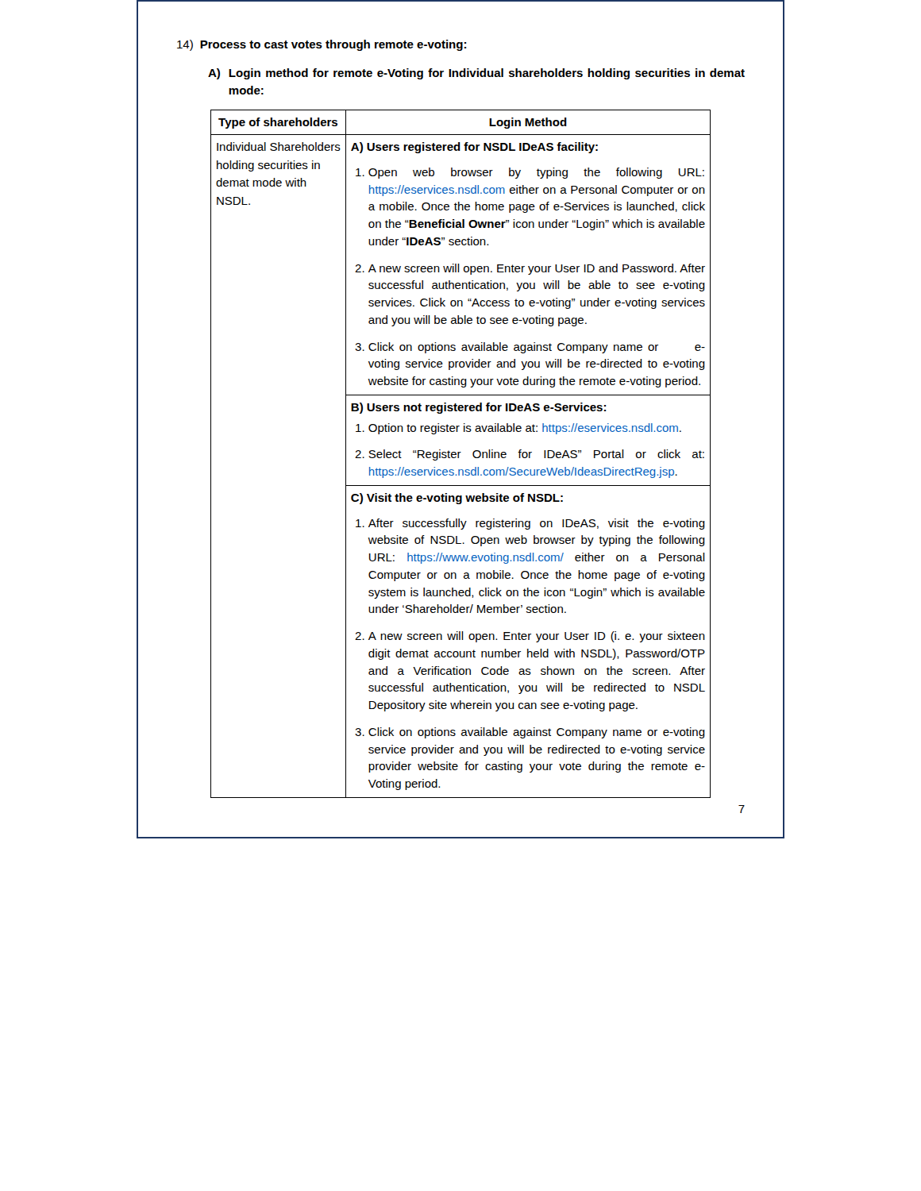14)
Process to cast votes through remote e-voting:
A)
Login method for remote e-Voting for Individual shareholders holding securities in demat mode:
| Type of shareholders | Login Method |
| --- | --- |
| Individual Shareholders holding securities in demat mode with NSDL. | A) Users registered for NSDL IDeAS facility: Open web browser by typing the following URL: https://eservices.nsdl.com either on a Personal Computer or on a mobile. Once the home page of e-Services is launched, click on the “ Beneficial Owner ” icon under “Login” which is available under “ IDeAS ” section. A new screen will open. Enter your User ID and Password. After successful authentication, you will be able to see e-voting services. Click on “Access to e-voting” under e-voting services and you will be able to see e-voting page. Click on options available against Company name or e-voting service provider and you will be re-directed to e-voting website for casting your vote during the remote e-voting period. |
| B) Users not registered for IDeAS e-Services: Option to register is available at: https://eservices.nsdl.com . Select “Register Online for IDeAS” Portal or click at: https://eservices.nsdl.com/SecureWeb/IdeasDirectReg.jsp . |
| C) Visit the e-voting website of NSDL: After successfully registering on IDeAS, visit the e-voting website of NSDL. Open web browser by typing the following URL: https://www.evoting.nsdl.com/ either on a Personal Computer or on a mobile. Once the home page of e-voting system is launched, click on the icon “Login” which is available under ‘Shareholder/ Member’ section. A new screen will open. Enter your User ID (i. e. your sixteen digit demat account number held with NSDL), Password/OTP and a Verification Code as shown on the screen. After successful authentication, you will be redirected to NSDL Depository site wherein you can see e-voting page. Click on options available against Company name or e-voting service provider and you will be redirected to e-voting service provider website for casting your vote during the remote e-Voting period. |
7